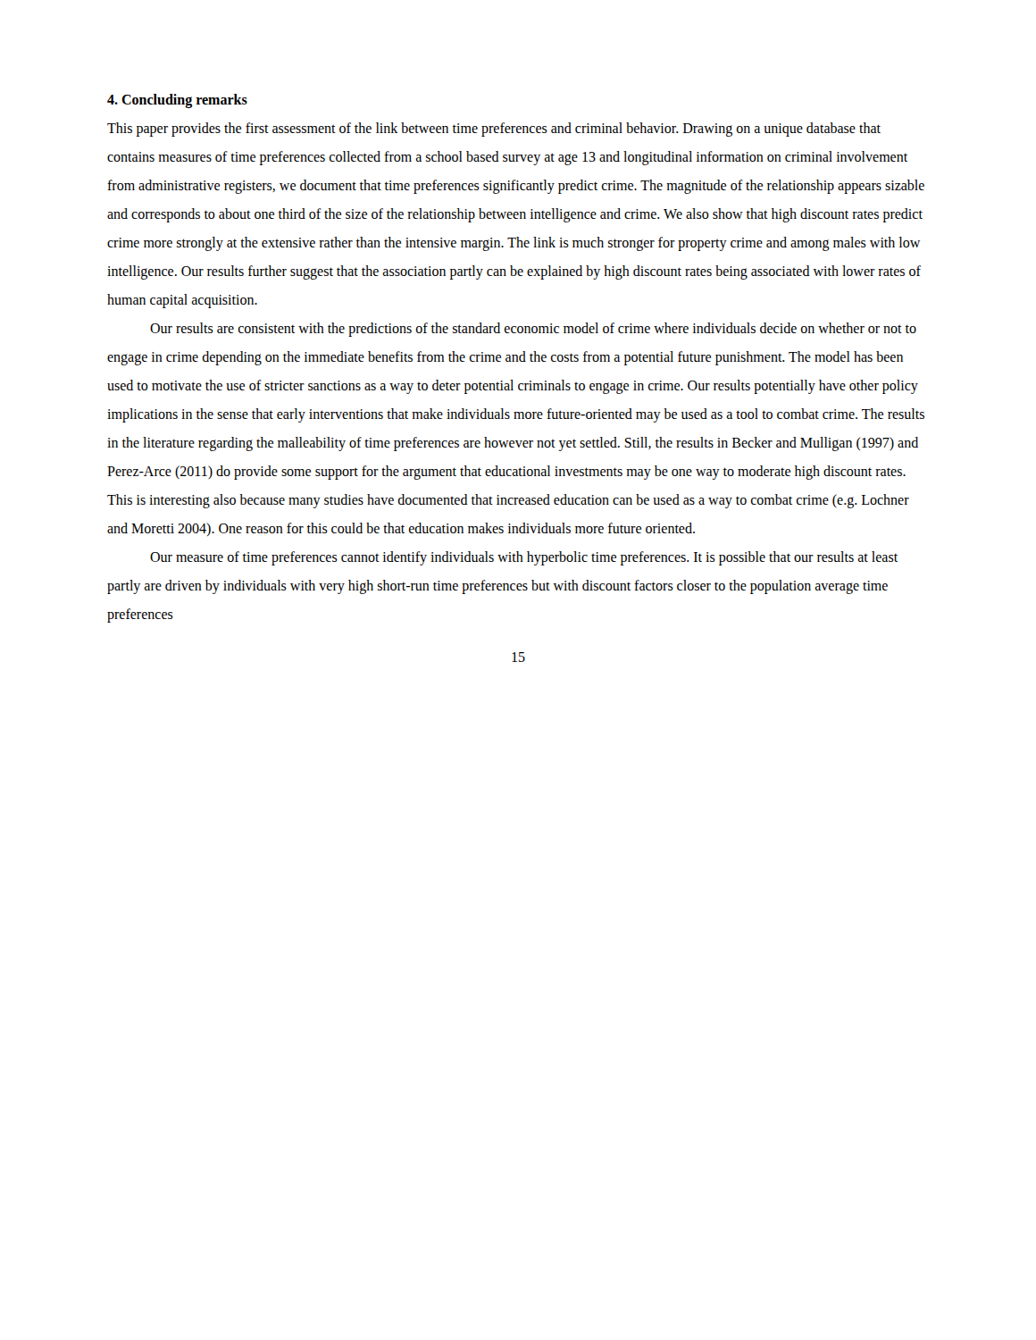4. Concluding remarks
This paper provides the first assessment of the link between time preferences and criminal behavior. Drawing on a unique database that contains measures of time preferences collected from a school based survey at age 13 and longitudinal information on criminal involvement from administrative registers, we document that time preferences significantly predict crime. The magnitude of the relationship appears sizable and corresponds to about one third of the size of the relationship between intelligence and crime. We also show that high discount rates predict crime more strongly at the extensive rather than the intensive margin. The link is much stronger for property crime and among males with low intelligence. Our results further suggest that the association partly can be explained by high discount rates being associated with lower rates of human capital acquisition.
Our results are consistent with the predictions of the standard economic model of crime where individuals decide on whether or not to engage in crime depending on the immediate benefits from the crime and the costs from a potential future punishment. The model has been used to motivate the use of stricter sanctions as a way to deter potential criminals to engage in crime. Our results potentially have other policy implications in the sense that early interventions that make individuals more future-oriented may be used as a tool to combat crime. The results in the literature regarding the malleability of time preferences are however not yet settled. Still, the results in Becker and Mulligan (1997) and Perez-Arce (2011) do provide some support for the argument that educational investments may be one way to moderate high discount rates. This is interesting also because many studies have documented that increased education can be used as a way to combat crime (e.g. Lochner and Moretti 2004). One reason for this could be that education makes individuals more future oriented.
Our measure of time preferences cannot identify individuals with hyperbolic time preferences. It is possible that our results at least partly are driven by individuals with very high short-run time preferences but with discount factors closer to the population average time preferences
15